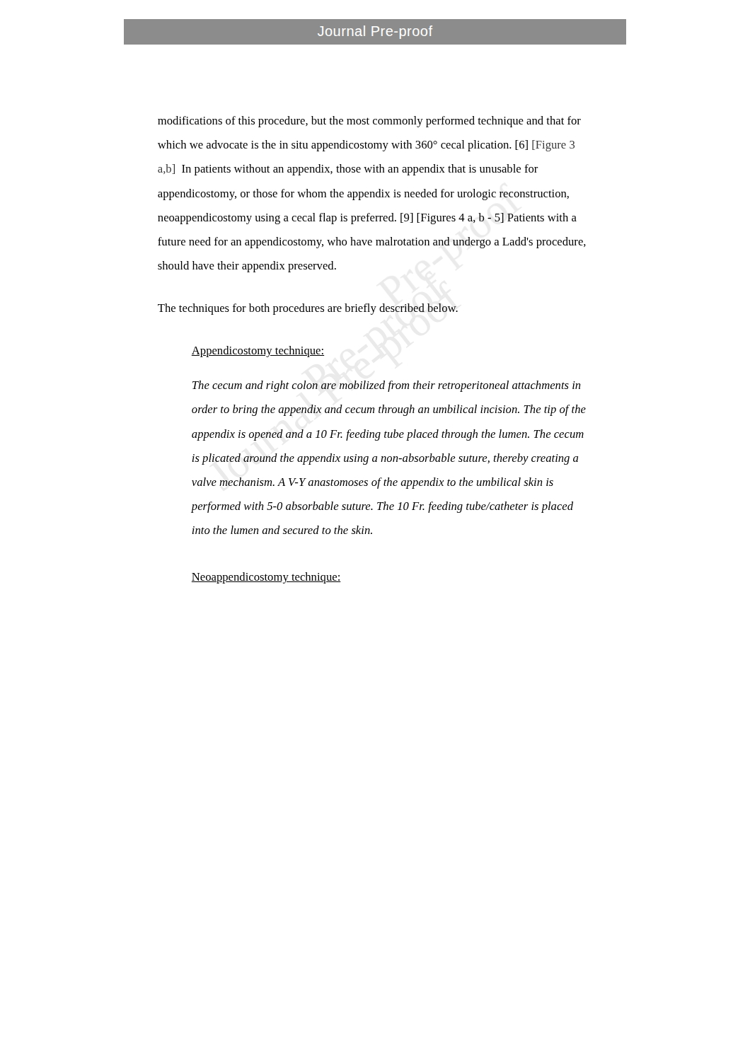Journal Pre-proof
Pre-proof Pre-proof Journal Pre-proof
modifications of this procedure, but the most commonly performed technique and that for which we advocate is the in situ appendicostomy with 360° cecal plication. [6] [Figure 3 a,b] In patients without an appendix, those with an appendix that is unusable for appendicostomy, or those for whom the appendix is needed for urologic reconstruction, neoappendicostomy using a cecal flap is preferred. [9] [Figures 4 a, b - 5] Patients with a future need for an appendicostomy, who have malrotation and undergo a Ladd's procedure, should have their appendix preserved.
The techniques for both procedures are briefly described below.
Appendicostomy technique:
The cecum and right colon are mobilized from their retroperitoneal attachments in order to bring the appendix and cecum through an umbilical incision. The tip of the appendix is opened and a 10 Fr. feeding tube placed through the lumen. The cecum is plicated around the appendix using a non-absorbable suture, thereby creating a valve mechanism. A V-Y anastomoses of the appendix to the umbilical skin is performed with 5-0 absorbable suture. The 10 Fr. feeding tube/catheter is placed into the lumen and secured to the skin.
Neoappendicostomy technique: